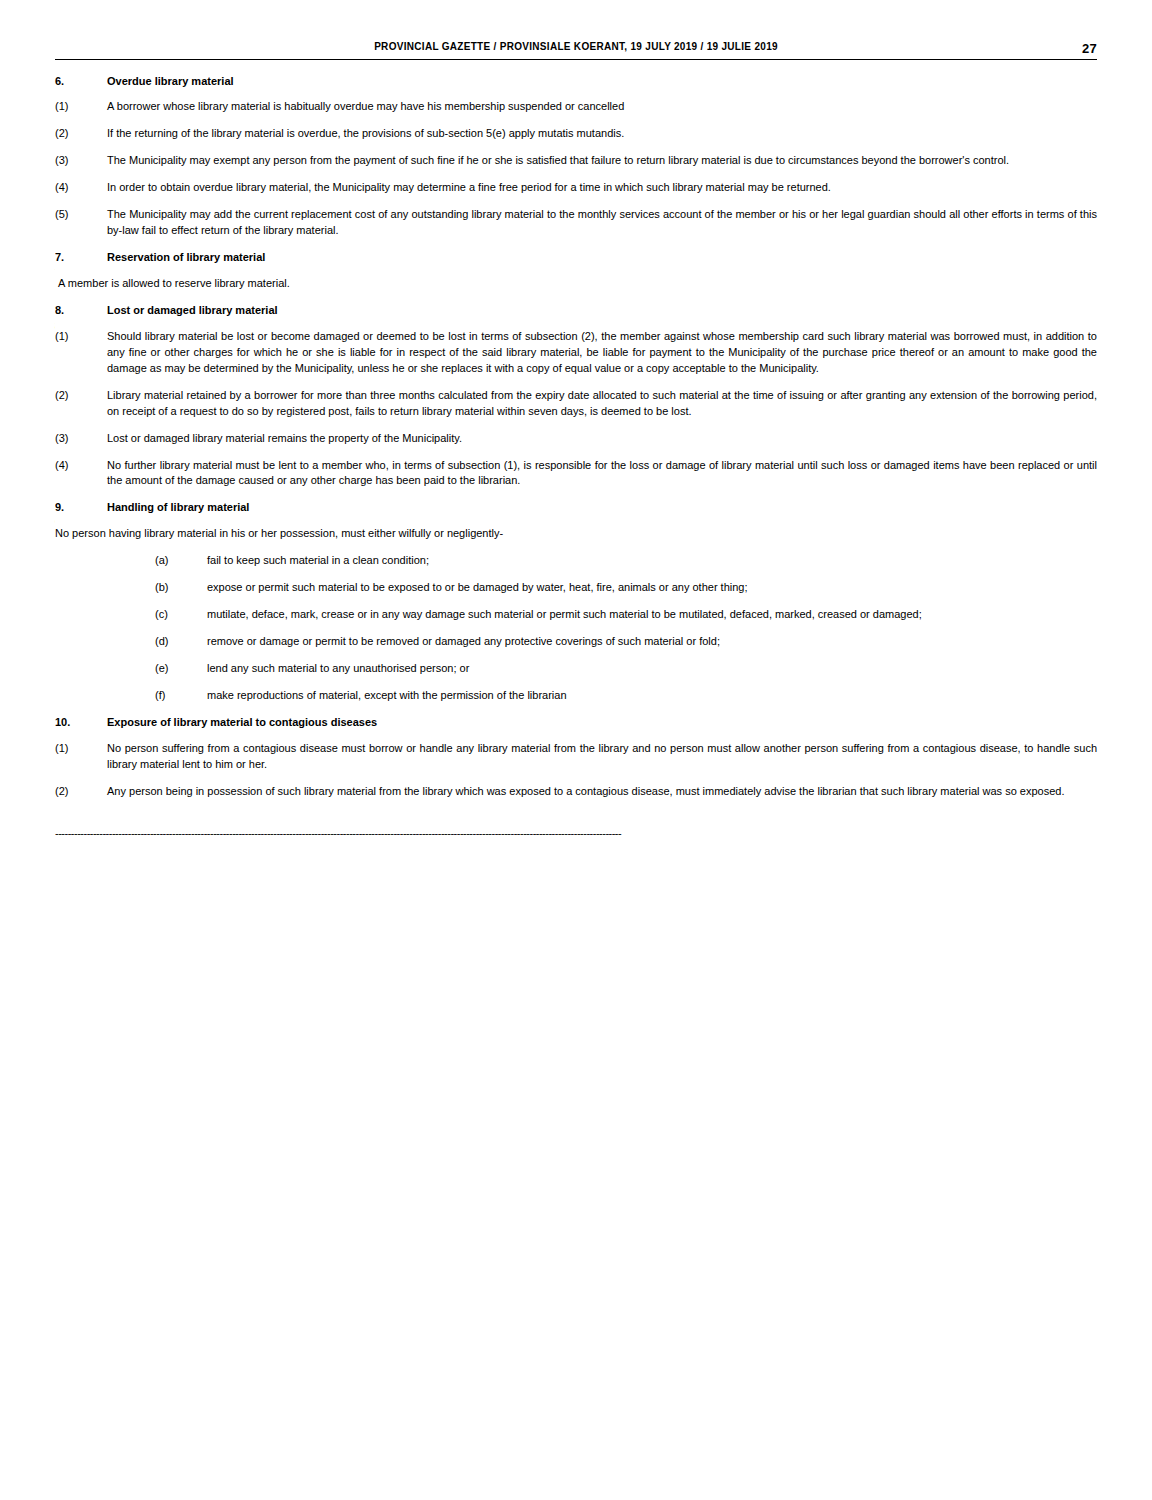PROVINCIAL GAZETTE / PROVINSIALE KOERANT, 19 JULY 2019 / 19 JULIE 2019 27
6. Overdue library material
(1)
A borrower whose library material is habitually overdue may have his membership suspended or cancelled
(2)
If the returning of the library material is overdue, the provisions of sub-section 5(e) apply mutatis mutandis.
(3)
The Municipality may exempt any person from the payment of such fine if he or she is satisfied that failure to return library material is due to circumstances beyond the borrower's control.
(4)
In order to obtain overdue library material, the Municipality may determine a fine free period for a time in which such library material may be returned.
(5)
The Municipality may add the current replacement cost of any outstanding library material to the monthly services account of the member or his or her legal guardian should all other efforts in terms of this by-law fail to effect return of the library material.
7. Reservation of library material
A member is allowed to reserve library material.
8. Lost or damaged library material
(1)
Should library material be lost or become damaged or deemed to be lost in terms of subsection (2), the member against whose membership card such library material was borrowed must, in addition to any fine or other charges for which he or she is liable for in respect of the said library material, be liable for payment to the Municipality of the purchase price thereof or an amount to make good the damage as may be determined by the Municipality, unless he or she replaces it with a copy of equal value or a copy acceptable to the Municipality.
(2)
Library material retained by a borrower for more than three months calculated from the expiry date allocated to such material at the time of issuing or after granting any extension of the borrowing period, on receipt of a request to do so by registered post, fails to return library material within seven days, is deemed to be lost.
(3)
Lost or damaged library material remains the property of the Municipality.
(4)
No further library material must be lent to a member who, in terms of subsection (1), is responsible for the loss or damage of library material until such loss or damaged items have been replaced or until the amount of the damage caused or any other charge has been paid to the librarian.
9. Handling of library material
No person having library material in his or her possession, must either wilfully or negligently-
(a)
fail to keep such material in a clean condition;
(b)
expose or permit such material to be exposed to or be damaged by water, heat, fire, animals or any other thing;
(c)
mutilate, deface, mark, crease or in any way damage such material or permit such material to be mutilated, defaced, marked, creased or damaged;
(d)
remove or damage or permit to be removed or damaged any protective coverings of such material or fold;
(e)
lend any such material to any unauthorised person; or
(f)
make reproductions of material, except with the permission of the librarian
10. Exposure of library material to contagious diseases
(1)
No person suffering from a contagious disease must borrow or handle any library material from the library and no person must allow another person suffering from a contagious disease, to handle such library material lent to him or her.
(2)
Any person being in possession of such library material from the library which was exposed to a contagious disease, must immediately advise the librarian that such library material was so exposed.
-----------------------------------------------------------------------------------------------------------------------------------------------------------------------------------